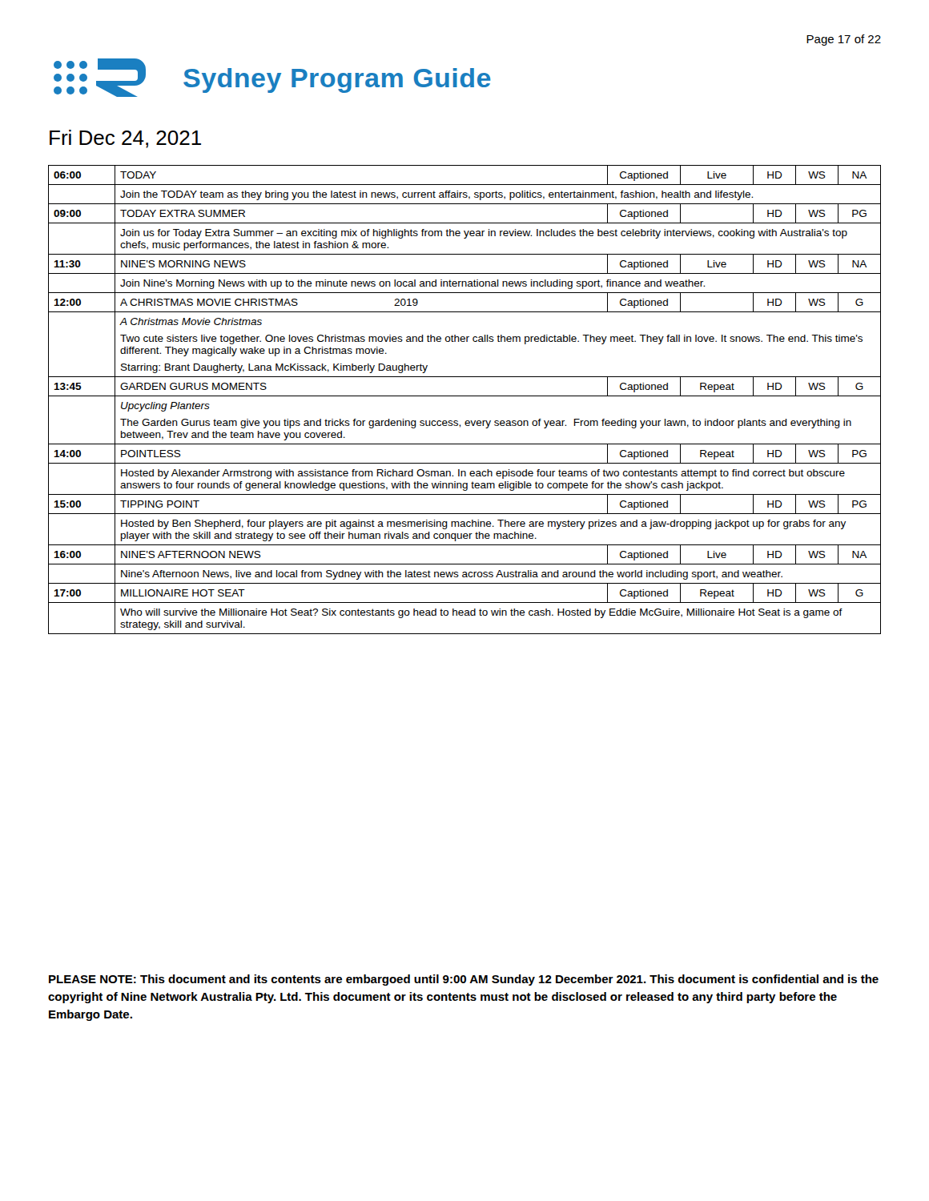Page 17 of 22
Sydney Program Guide
Fri Dec 24, 2021
| 06:00 | TODAY | Captioned | Live | HD | WS | NA |
| | Join the TODAY team as they bring you the latest in news, current affairs, sports, politics, entertainment, fashion, health and lifestyle. |
| 09:00 | TODAY EXTRA SUMMER | Captioned | | HD | WS | PG |
| | Join us for Today Extra Summer – an exciting mix of highlights from the year in review. Includes the best celebrity interviews, cooking with Australia's top chefs, music performances, the latest in fashion & more. |
| 11:30 | NINE'S MORNING NEWS | Captioned | Live | HD | WS | NA |
| | Join Nine's Morning News with up to the minute news on local and international news including sport, finance and weather. |
| 12:00 | A CHRISTMAS MOVIE CHRISTMAS 2019 | Captioned | | HD | WS | G |
| | A Christmas Movie Christmas Two cute sisters live together. One loves Christmas movies and the other calls them predictable. They meet. They fall in love. It snows. The end. This time's different. They magically wake up in a Christmas movie. Starring: Brant Daugherty, Lana McKissack, Kimberly Daugherty |
| 13:45 | GARDEN GURUS MOMENTS | Captioned | Repeat | HD | WS | G |
| | Upcycling Planters The Garden Gurus team give you tips and tricks for gardening success, every season of year. From feeding your lawn, to indoor plants and everything in between, Trev and the team have you covered. |
| 14:00 | POINTLESS | Captioned | Repeat | HD | WS | PG |
| | Hosted by Alexander Armstrong with assistance from Richard Osman. In each episode four teams of two contestants attempt to find correct but obscure answers to four rounds of general knowledge questions, with the winning team eligible to compete for the show's cash jackpot. |
| 15:00 | TIPPING POINT | Captioned | | HD | WS | PG |
| | Hosted by Ben Shepherd, four players are pit against a mesmerising machine. There are mystery prizes and a jaw-dropping jackpot up for grabs for any player with the skill and strategy to see off their human rivals and conquer the machine. |
| 16:00 | NINE'S AFTERNOON NEWS | Captioned | Live | HD | WS | NA |
| | Nine's Afternoon News, live and local from Sydney with the latest news across Australia and around the world including sport, and weather. |
| 17:00 | MILLIONAIRE HOT SEAT | Captioned | Repeat | HD | WS | G |
| | Who will survive the Millionaire Hot Seat? Six contestants go head to head to win the cash. Hosted by Eddie McGuire, Millionaire Hot Seat is a game of strategy, skill and survival. |
PLEASE NOTE: This document and its contents are embargoed until 9:00 AM Sunday 12 December 2021. This document is confidential and is the copyright of Nine Network Australia Pty. Ltd. This document or its contents must not be disclosed or released to any third party before the Embargo Date.